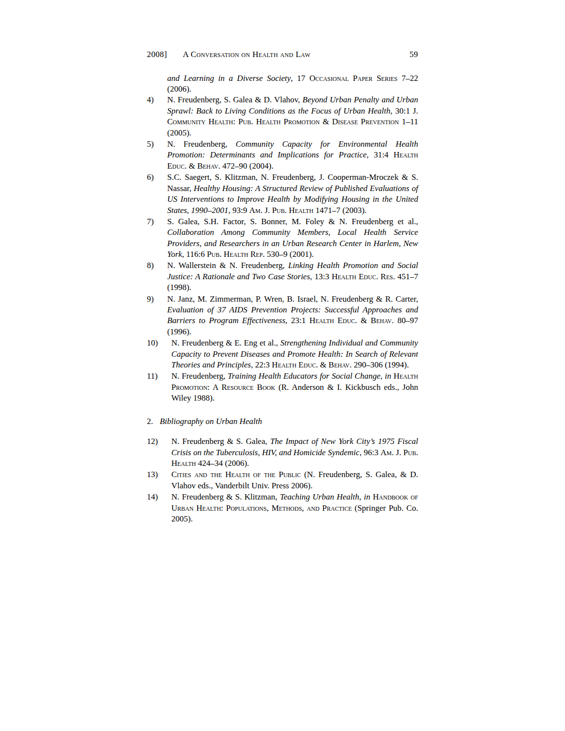2008] A Conversation on Health and Law 59
and Learning in a Diverse Society, 17 Occasional Paper Series 7–22 (2006).
4) N. Freudenberg, S. Galea & D. Vlahov, Beyond Urban Penalty and Urban Sprawl: Back to Living Conditions as the Focus of Urban Health, 30:1 J. Community Health: Pub. Health Promotion & Disease Prevention 1–11 (2005).
5) N. Freudenberg, Community Capacity for Environmental Health Promotion: Determinants and Implications for Practice, 31:4 Health Educ. & Behav. 472–90 (2004).
6) S.C. Saegert, S. Klitzman, N. Freudenberg, J. Cooperman-Mroczek & S. Nassar, Healthy Housing: A Structured Review of Published Evaluations of US Interventions to Improve Health by Modifying Housing in the United States, 1990–2001, 93:9 Am. J. Pub. Health 1471–7 (2003).
7) S. Galea, S.H. Factor, S. Bonner, M. Foley & N. Freudenberg et al., Collaboration Among Community Members, Local Health Service Providers, and Researchers in an Urban Research Center in Harlem, New York, 116:6 Pub. Health Rep. 530–9 (2001).
8) N. Wallerstein & N. Freudenberg, Linking Health Promotion and Social Justice: A Rationale and Two Case Stories, 13:3 Health Educ. Res. 451–7 (1998).
9) N. Janz, M. Zimmerman, P. Wren, B. Israel, N. Freudenberg & R. Carter, Evaluation of 37 AIDS Prevention Projects: Successful Approaches and Barriers to Program Effectiveness, 23:1 Health Educ. & Behav. 80–97 (1996).
10) N. Freudenberg & E. Eng et al., Strengthening Individual and Community Capacity to Prevent Diseases and Promote Health: In Search of Relevant Theories and Principles, 22:3 Health Educ. & Behav. 290–306 (1994).
11) N. Freudenberg, Training Health Educators for Social Change, in Health Promotion: A Resource Book (R. Anderson & I. Kickbusch eds., John Wiley 1988).
2. Bibliography on Urban Health
12) N. Freudenberg & S. Galea, The Impact of New York City’s 1975 Fiscal Crisis on the Tuberculosis, HIV, and Homicide Syndemic, 96:3 Am. J. Pub. Health 424–34 (2006).
13) Cities and the Health of the Public (N. Freudenberg, S. Galea, & D. Vlahov eds., Vanderbilt Univ. Press 2006).
14) N. Freudenberg & S. Klitzman, Teaching Urban Health, in Handbook of Urban Health: Populations, Methods, and Practice (Springer Pub. Co. 2005).